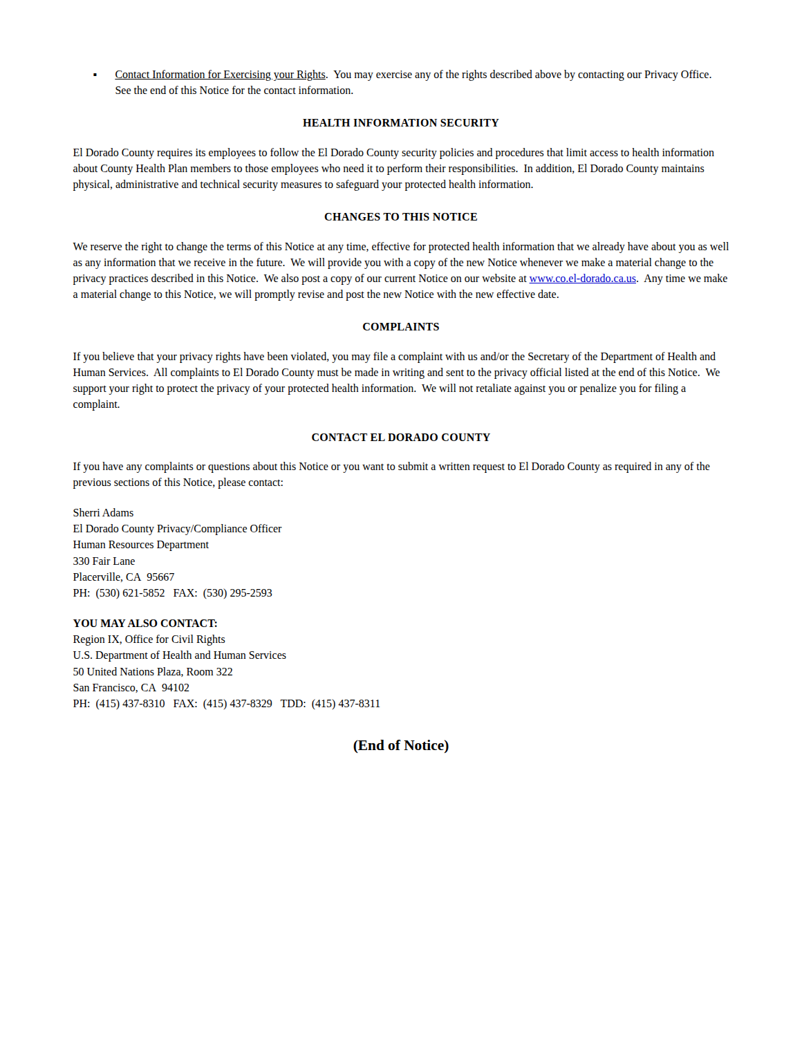Contact Information for Exercising your Rights. You may exercise any of the rights described above by contacting our Privacy Office. See the end of this Notice for the contact information.
Health Information Security
El Dorado County requires its employees to follow the El Dorado County security policies and procedures that limit access to health information about County Health Plan members to those employees who need it to perform their responsibilities. In addition, El Dorado County maintains physical, administrative and technical security measures to safeguard your protected health information.
Changes to this Notice
We reserve the right to change the terms of this Notice at any time, effective for protected health information that we already have about you as well as any information that we receive in the future. We will provide you with a copy of the new Notice whenever we make a material change to the privacy practices described in this Notice. We also post a copy of our current Notice on our website at www.co.el-dorado.ca.us. Any time we make a material change to this Notice, we will promptly revise and post the new Notice with the new effective date.
Complaints
If you believe that your privacy rights have been violated, you may file a complaint with us and/or the Secretary of the Department of Health and Human Services. All complaints to El Dorado County must be made in writing and sent to the privacy official listed at the end of this Notice. We support your right to protect the privacy of your protected health information. We will not retaliate against you or penalize you for filing a complaint.
Contact El Dorado County
If you have any complaints or questions about this Notice or you want to submit a written request to El Dorado County as required in any of the previous sections of this Notice, please contact:
Sherri Adams El Dorado County Privacy/Compliance Officer Human Resources Department 330 Fair Lane Placerville, CA 95667 PH: (530) 621-5852 FAX: (530) 295-2593
YOU MAY ALSO CONTACT: Region IX, Office for Civil Rights U.S. Department of Health and Human Services 50 United Nations Plaza, Room 322 San Francisco, CA 94102 PH: (415) 437-8310 FAX: (415) 437-8329 TDD: (415) 437-8311
(End of Notice)